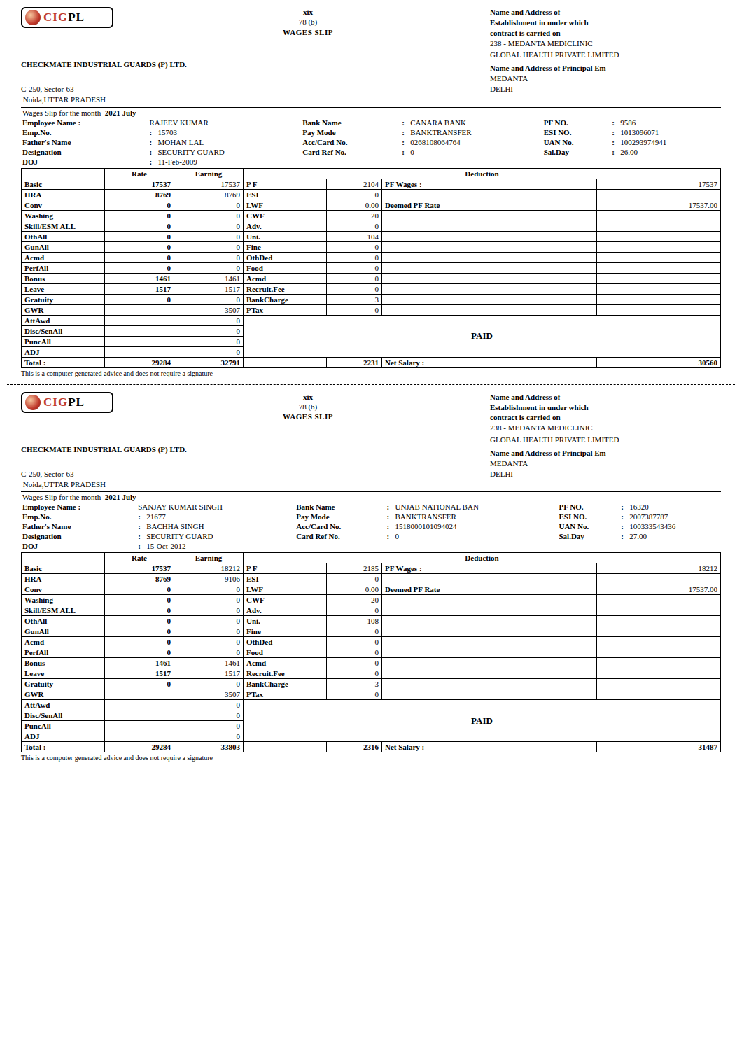| CIG PL | xix 78 (b) WAGES SLIP | Name and Address of Establishment in under which contract is carried on 238 - MEDANTA MEDICLINIC GLOBAL HEALTH PRIVATE LIMITED |
| CHECKMATE INDUSTRIAL GUARDS (P) LTD. | Name and Address of Principal Em MEDANTA |
| C-250, Sector-63 Noida,UTTAR PRADESH | DELHI |
| Wages Slip for the month 2021 July | |
| Employee Name : | RAJEEV KUMAR | Bank Name | : | CANARA BANK | PF NO. | : | 9586 |
| Emp.No. | : | 15703 | Pay Mode | : | BANKTRANSFER | ESI NO. | : | 1013096071 |
| Father's Name | : | MOHAN LAL | Acc/Card No. | : | 0268108064764 | UAN No. | : | 100293974941 |
| Designation | : | SECURITY GUARD | Card Ref No. | : | 0 | Sal.Day | : | 26.00 |
| DOJ | : | 11-Feb-2009 | |
| | Rate | Earning | Deduction |
| --- | --- | --- | --- |
| Basic | 17537 | 17537 | P F | 2104 | PF Wages : | 17537 |
| HRA | 8769 | 8769 | ESI | 0 | | |
| Conv | 0 | 0 | LWF | 0.00 | Deemed PF Rate | 17537.00 |
| Washing | 0 | 0 | CWF | 20 | | |
| Skill/ESM ALL | 0 | 0 | Adv. | 0 | | |
| OthAll | 0 | 0 | Uni. | 104 | | |
| GunAll | 0 | 0 | Fine | 0 | | |
| Acmd | 0 | 0 | OthDed | 0 | | |
| PerfAll | 0 | 0 | Food | 0 | | |
| Bonus | 1461 | 1461 | Acmd | 0 | | |
| Leave | 1517 | 1517 | Recruit.Fee | 0 | | |
| Gratuity | 0 | 0 | BankCharge | 3 | | |
| GWR | | 3507 | PTax | 0 | | |
| AttAwd | | 0 | PAID |
| Disc/SenAll | | 0 |
| PuncAll | | 0 |
| ADJ | | 0 |
| Total : | 29284 | 32791 | | 2231 | Net Salary : | 30560 |
This is a computer generated advice and does not require a signature
| CIG PL | xix 78 (b) WAGES SLIP | Name and Address of Establishment in under which contract is carried on 238 - MEDANTA MEDICLINIC GLOBAL HEALTH PRIVATE LIMITED |
| CHECKMATE INDUSTRIAL GUARDS (P) LTD. | Name and Address of Principal Em MEDANTA |
| C-250, Sector-63 Noida,UTTAR PRADESH | DELHI |
| Wages Slip for the month 2021 July | |
| Employee Name : | SANJAY KUMAR SINGH | Bank Name | : | UNJAB NATIONAL BAN | PF NO. | : | 16320 |
| Emp.No. | : | 21677 | Pay Mode | : | BANKTRANSFER | ESI NO. | : | 2007387787 |
| Father's Name | : | BACHHA SINGH | Acc/Card No. | : | 1518000101094024 | UAN No. | : | 100333543436 |
| Designation | : | SECURITY GUARD | Card Ref No. | : | 0 | Sal.Day | : | 27.00 |
| DOJ | : | 15-Oct-2012 | |
| | Rate | Earning | Deduction |
| --- | --- | --- | --- |
| Basic | 17537 | 18212 | P F | 2185 | PF Wages : | 18212 |
| HRA | 8769 | 9106 | ESI | 0 | | |
| Conv | 0 | 0 | LWF | 0.00 | Deemed PF Rate | 17537.00 |
| Washing | 0 | 0 | CWF | 20 | | |
| Skill/ESM ALL | 0 | 0 | Adv. | 0 | | |
| OthAll | 0 | 0 | Uni. | 108 | | |
| GunAll | 0 | 0 | Fine | 0 | | |
| Acmd | 0 | 0 | OthDed | 0 | | |
| PerfAll | 0 | 0 | Food | 0 | | |
| Bonus | 1461 | 1461 | Acmd | 0 | | |
| Leave | 1517 | 1517 | Recruit.Fee | 0 | | |
| Gratuity | 0 | 0 | BankCharge | 3 | | |
| GWR | | 3507 | PTax | 0 | | |
| AttAwd | | 0 | PAID |
| Disc/SenAll | | 0 |
| PuncAll | | 0 |
| ADJ | | 0 |
| Total : | 29284 | 33803 | | 2316 | Net Salary : | 31487 |
This is a computer generated advice and does not require a signature